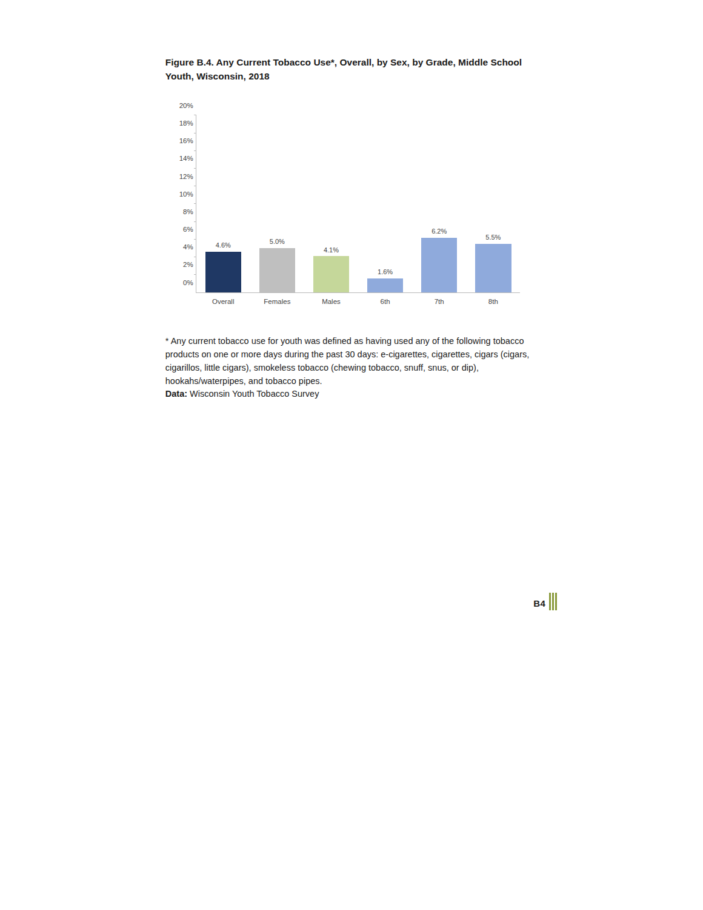Figure B.4. Any Current Tobacco Use*, Overall, by Sex, by Grade, Middle School Youth, Wisconsin, 2018
20%
18%
16%
14%
12%
10%
8%
6%
4%
2%
0%
4.6%
Overall
5.0%
Females
4.1%
Males
1.6%
6th
6.2%
7th
5.5%
8th
* Any current tobacco use for youth was defined as having used any of the following tobacco products on one or more days during the past 30 days: e-cigarettes, cigarettes, cigars (cigars, cigarillos, little cigars), smokeless tobacco (chewing tobacco, snuff, snus, or dip), hookahs/waterpipes, and tobacco pipes.
Data: Wisconsin Youth Tobacco Survey
B4